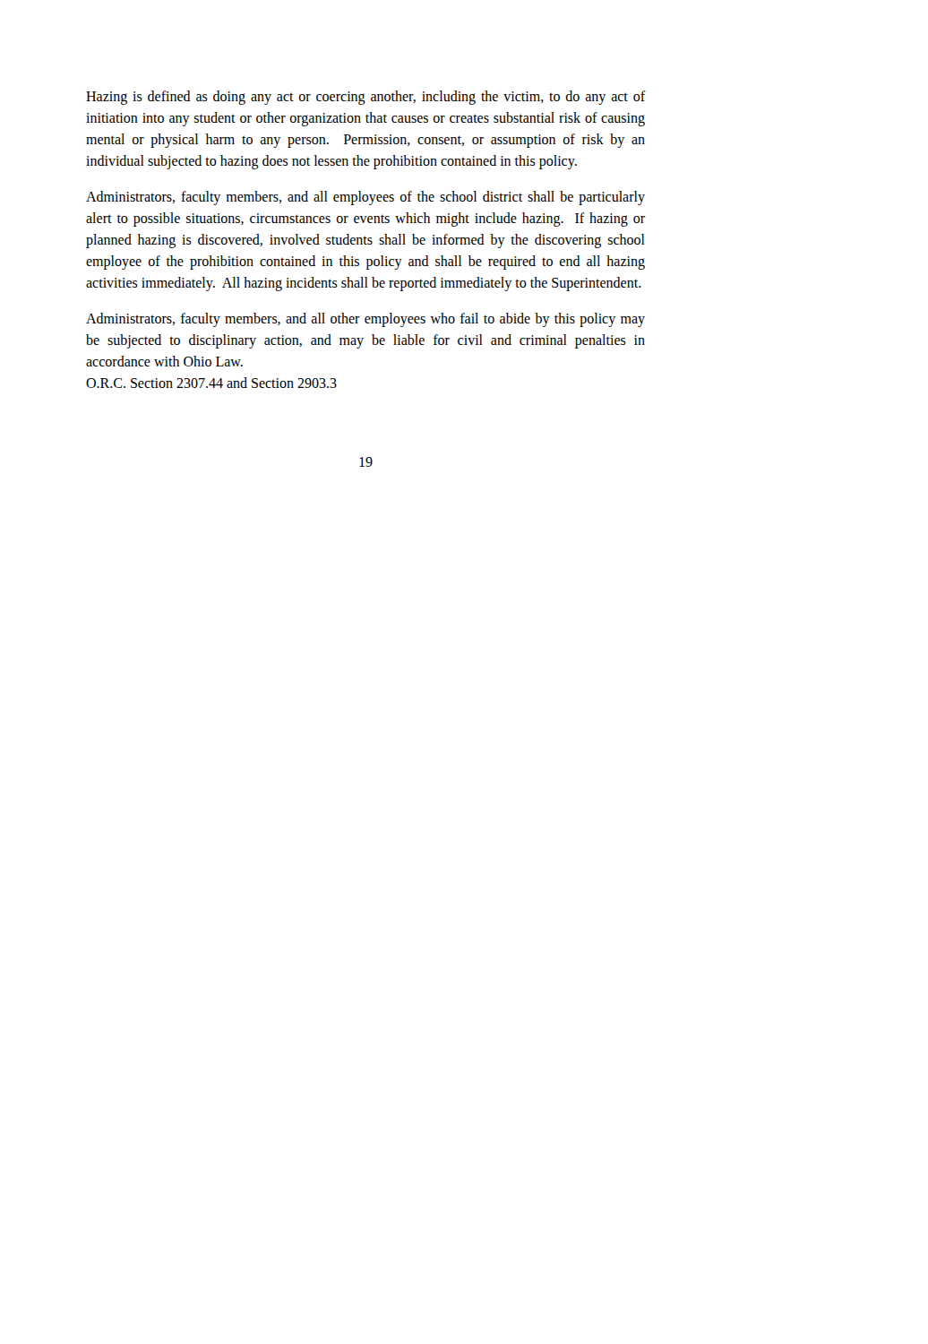Hazing is defined as doing any act or coercing another, including the victim, to do any act of initiation into any student or other organization that causes or creates substantial risk of causing mental or physical harm to any person. Permission, consent, or assumption of risk by an individual subjected to hazing does not lessen the prohibition contained in this policy.
Administrators, faculty members, and all employees of the school district shall be particularly alert to possible situations, circumstances or events which might include hazing. If hazing or planned hazing is discovered, involved students shall be informed by the discovering school employee of the prohibition contained in this policy and shall be required to end all hazing activities immediately. All hazing incidents shall be reported immediately to the Superintendent.
Administrators, faculty members, and all other employees who fail to abide by this policy may be subjected to disciplinary action, and may be liable for civil and criminal penalties in accordance with Ohio Law.
O.R.C. Section 2307.44 and Section 2903.3
19